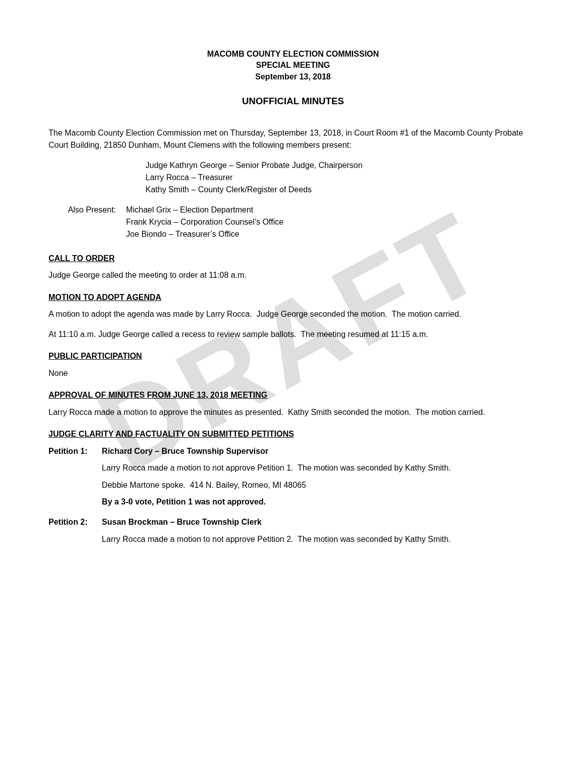DRAFT
MACOMB COUNTY ELECTION COMMISSION
SPECIAL MEETING
September 13, 2018
UNOFFICIAL MINUTES
The Macomb County Election Commission met on Thursday, September 13, 2018, in Court Room #1 of the Macomb County Probate Court Building, 21850 Dunham, Mount Clemens with the following members present:
Judge Kathryn George – Senior Probate Judge, Chairperson
Larry Rocca – Treasurer
Kathy Smith – County Clerk/Register of Deeds
Also Present: Michael Grix – Election Department
Frank Krycia – Corporation Counsel’s Office
Joe Biondo – Treasurer’s Office
CALL TO ORDER
Judge George called the meeting to order at 11:08 a.m.
MOTION TO ADOPT AGENDA
A motion to adopt the agenda was made by Larry Rocca. Judge George seconded the motion. The motion carried.
At 11:10 a.m. Judge George called a recess to review sample ballots. The meeting resumed at 11:15 a.m.
PUBLIC PARTICIPATION
None
APPROVAL OF MINUTES FROM JUNE 13, 2018 MEETING
Larry Rocca made a motion to approve the minutes as presented. Kathy Smith seconded the motion. The motion carried.
JUDGE CLARITY AND FACTUALITY ON SUBMITTED PETITIONS
Petition 1: Richard Cory – Bruce Township Supervisor
Larry Rocca made a motion to not approve Petition 1. The motion was seconded by Kathy Smith.
Debbie Martone spoke. 414 N. Bailey, Romeo, MI 48065
By a 3-0 vote, Petition 1 was not approved.
Petition 2: Susan Brockman – Bruce Township Clerk
Larry Rocca made a motion to not approve Petition 2. The motion was seconded by Kathy Smith.